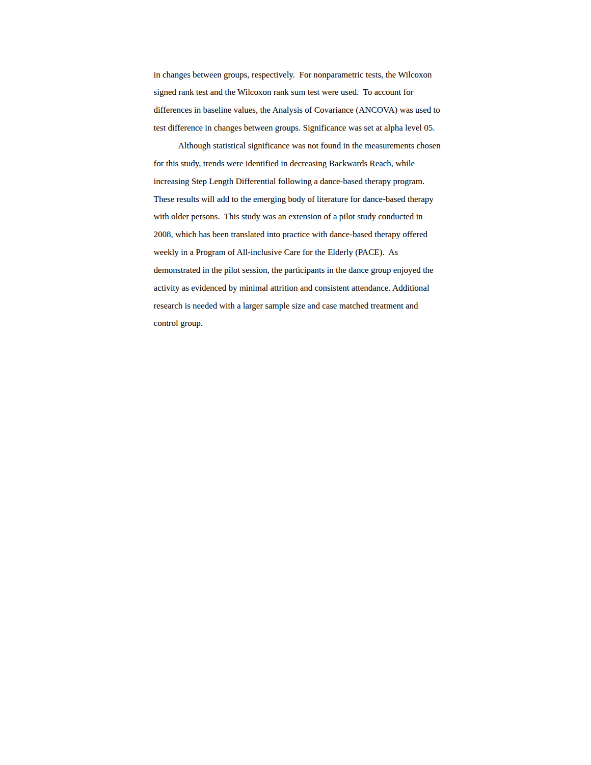in changes between groups, respectively. For nonparametric tests, the Wilcoxon signed rank test and the Wilcoxon rank sum test were used. To account for differences in baseline values, the Analysis of Covariance (ANCOVA) was used to test difference in changes between groups. Significance was set at alpha level 05.
Although statistical significance was not found in the measurements chosen for this study, trends were identified in decreasing Backwards Reach, while increasing Step Length Differential following a dance-based therapy program. These results will add to the emerging body of literature for dance-based therapy with older persons. This study was an extension of a pilot study conducted in 2008, which has been translated into practice with dance-based therapy offered weekly in a Program of All-inclusive Care for the Elderly (PACE). As demonstrated in the pilot session, the participants in the dance group enjoyed the activity as evidenced by minimal attrition and consistent attendance. Additional research is needed with a larger sample size and case matched treatment and control group.